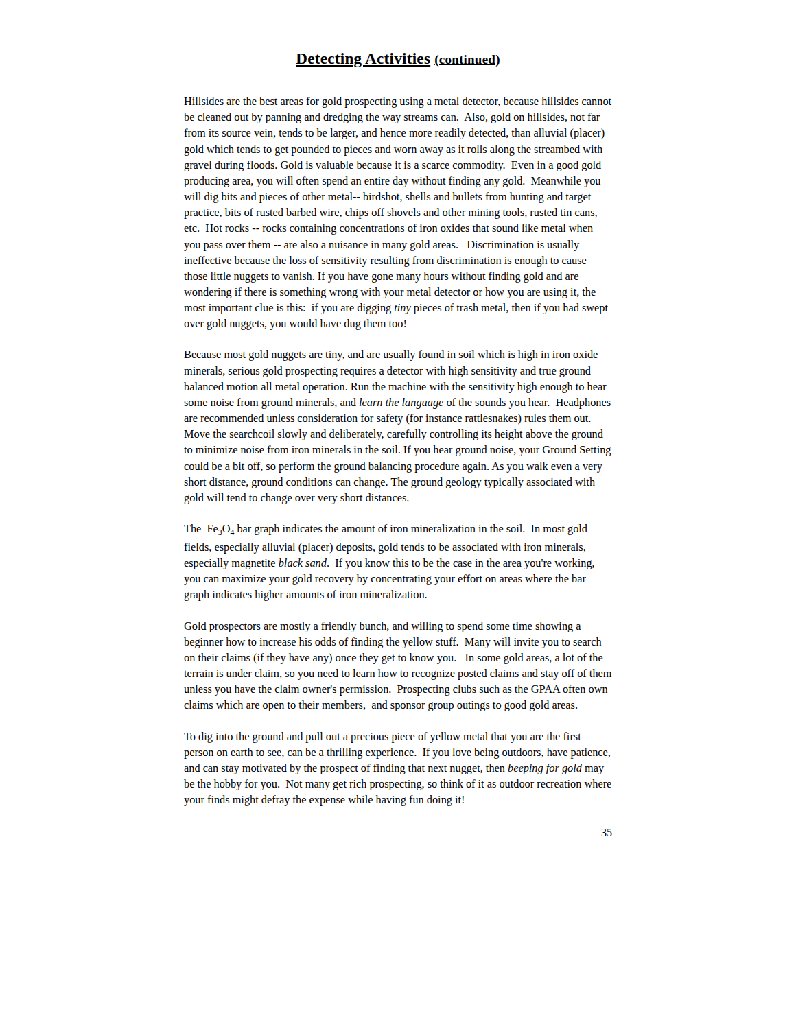Detecting Activities (continued)
Hillsides are the best areas for gold prospecting using a metal detector, because hillsides cannot be cleaned out by panning and dredging the way streams can. Also, gold on hillsides, not far from its source vein, tends to be larger, and hence more readily detected, than alluvial (placer) gold which tends to get pounded to pieces and worn away as it rolls along the streambed with gravel during floods. Gold is valuable because it is a scarce commodity. Even in a good gold producing area, you will often spend an entire day without finding any gold. Meanwhile you will dig bits and pieces of other metal-- birdshot, shells and bullets from hunting and target practice, bits of rusted barbed wire, chips off shovels and other mining tools, rusted tin cans, etc. Hot rocks -- rocks containing concentrations of iron oxides that sound like metal when you pass over them -- are also a nuisance in many gold areas. Discrimination is usually ineffective because the loss of sensitivity resulting from discrimination is enough to cause those little nuggets to vanish. If you have gone many hours without finding gold and are wondering if there is something wrong with your metal detector or how you are using it, the most important clue is this: if you are digging tiny pieces of trash metal, then if you had swept over gold nuggets, you would have dug them too!
Because most gold nuggets are tiny, and are usually found in soil which is high in iron oxide minerals, serious gold prospecting requires a detector with high sensitivity and true ground balanced motion all metal operation. Run the machine with the sensitivity high enough to hear some noise from ground minerals, and learn the language of the sounds you hear. Headphones are recommended unless consideration for safety (for instance rattlesnakes) rules them out. Move the searchcoil slowly and deliberately, carefully controlling its height above the ground to minimize noise from iron minerals in the soil. If you hear ground noise, your Ground Setting could be a bit off, so perform the ground balancing procedure again. As you walk even a very short distance, ground conditions can change. The ground geology typically associated with gold will tend to change over very short distances.
The Fe3O4 bar graph indicates the amount of iron mineralization in the soil. In most gold fields, especially alluvial (placer) deposits, gold tends to be associated with iron minerals, especially magnetite black sand. If you know this to be the case in the area you're working, you can maximize your gold recovery by concentrating your effort on areas where the bar graph indicates higher amounts of iron mineralization.
Gold prospectors are mostly a friendly bunch, and willing to spend some time showing a beginner how to increase his odds of finding the yellow stuff. Many will invite you to search on their claims (if they have any) once they get to know you. In some gold areas, a lot of the terrain is under claim, so you need to learn how to recognize posted claims and stay off of them unless you have the claim owner's permission. Prospecting clubs such as the GPAA often own claims which are open to their members, and sponsor group outings to good gold areas.
To dig into the ground and pull out a precious piece of yellow metal that you are the first person on earth to see, can be a thrilling experience. If you love being outdoors, have patience, and can stay motivated by the prospect of finding that next nugget, then beeping for gold may be the hobby for you. Not many get rich prospecting, so think of it as outdoor recreation where your finds might defray the expense while having fun doing it!
35